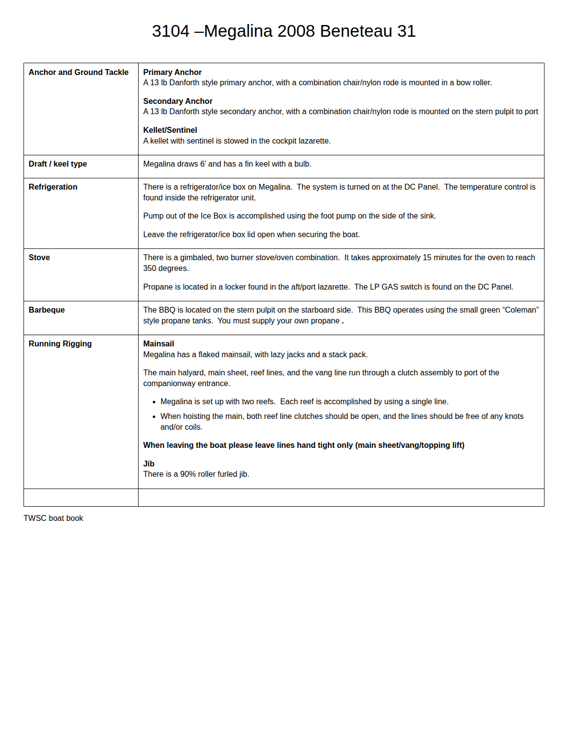3104 –Megalina 2008 Beneteau 31
| Anchor and Ground Tackle | Primary Anchor A 13 lb Danforth style primary anchor, with a combination chair/nylon rode is mounted in a bow roller. Secondary Anchor A 13 lb Danforth style secondary anchor, with a combination chair/nylon rode is mounted on the stern pulpit to port Kellet/Sentinel A kellet with sentinel is stowed in the cockpit lazarette. |
| Draft / keel type | Megalina draws 6’ and has a fin keel with a bulb. |
| Refrigeration | There is a refrigerator/ice box on Megalina. The system is turned on at the DC Panel. The temperature control is found inside the refrigerator unit. Pump out of the Ice Box is accomplished using the foot pump on the side of the sink. Leave the refrigerator/ice box lid open when securing the boat. |
| Stove | There is a gimbaled, two burner stove/oven combination. It takes approximately 15 minutes for the oven to reach 350 degrees. Propane is located in a locker found in the aft/port lazarette. The LP GAS switch is found on the DC Panel. |
| Barbeque | The BBQ is located on the stern pulpit on the starboard side. This BBQ operates using the small green “Coleman” style propane tanks. You must supply your own propane . |
| Running Rigging | Mainsail Megalina has a flaked mainsail, with lazy jacks and a stack pack. The main halyard, main sheet, reef lines, and the vang line run through a clutch assembly to port of the companionway entrance. Megalina is set up with two reefs. Each reef is accomplished by using a single line. When hoisting the main, both reef line clutches should be open, and the lines should be free of any knots and/or coils. When leaving the boat please leave lines hand tight only (main sheet/vang/topping lift) Jib There is a 90% roller furled jib. |
TWSC boat book